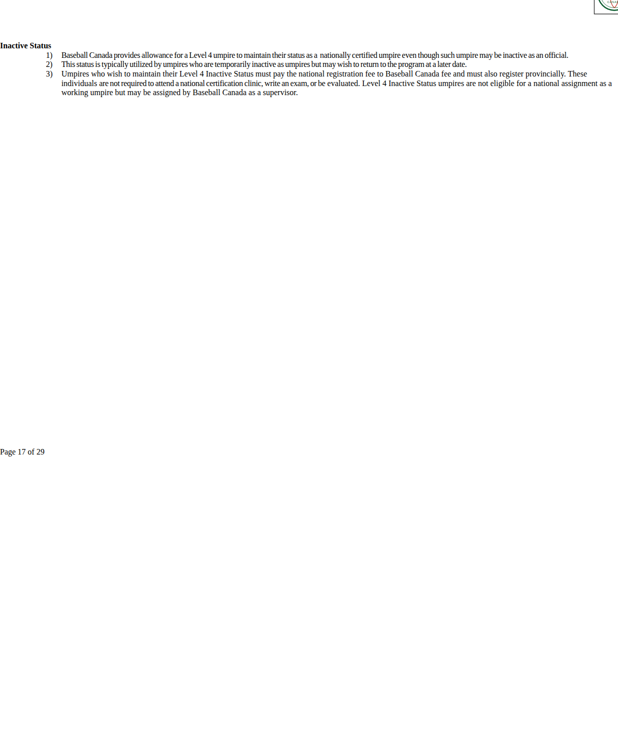BC CANADA
Inactive Status
Baseball Canada provides allowance for a Level 4 umpire to maintain their status as a nationally certified umpire even though such umpire may be inactive as an official.
This status is typically utilized by umpires who are temporarily inactive as umpires but may wish to return to the program at a later date.
Umpires who wish to maintain their Level 4 Inactive Status must pay the national registration fee to Baseball Canada fee and must also register provincially. These individuals are not required to attend a national certification clinic, write an exam, or be evaluated. Level 4 Inactive Status umpires are not eligible for a national assignment as a working umpire but may be assigned by Baseball Canada as a supervisor.
Page 17 of 29